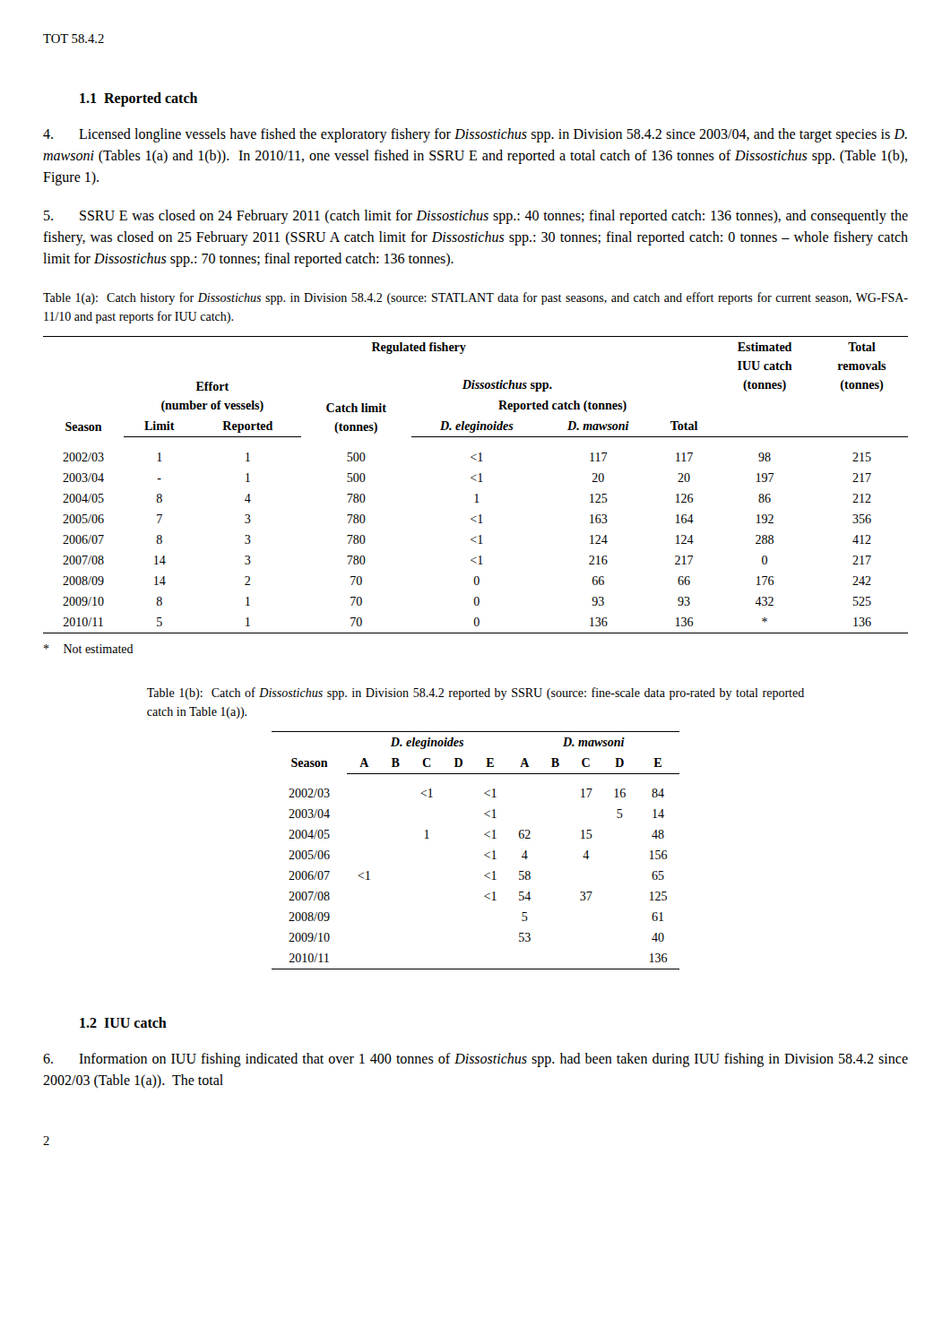TOT 58.4.2
1.1 Reported catch
4. Licensed longline vessels have fished the exploratory fishery for Dissostichus spp. in Division 58.4.2 since 2003/04, and the target species is D. mawsoni (Tables 1(a) and 1(b)). In 2010/11, one vessel fished in SSRU E and reported a total catch of 136 tonnes of Dissostichus spp. (Table 1(b), Figure 1).
5. SSRU E was closed on 24 February 2011 (catch limit for Dissostichus spp.: 40 tonnes; final reported catch: 136 tonnes), and consequently the fishery, was closed on 25 February 2011 (SSRU A catch limit for Dissostichus spp.: 30 tonnes; final reported catch: 0 tonnes – whole fishery catch limit for Dissostichus spp.: 70 tonnes; final reported catch: 136 tonnes).
Table 1(a): Catch history for Dissostichus spp. in Division 58.4.2 (source: STATLANT data for past seasons, and catch and effort reports for current season, WG-FSA-11/10 and past reports for IUU catch).
| Season | Regulated fishery | Estimated IUU catch (tonnes) | Total removals (tonnes) |
| --- | --- | --- | --- |
| Effort (number of vessels) | Dissostichus spp. |
| Catch limit (tonnes) | Reported catch (tonnes) | | |
| Limit | Reported | D. eleginoides | D. mawsoni | Total | | |
| 2002/03 | 1 | 1 | 500 | <1 | 117 | 117 | 98 | 215 |
| 2003/04 | - | 1 | 500 | <1 | 20 | 20 | 197 | 217 |
| 2004/05 | 8 | 4 | 780 | 1 | 125 | 126 | 86 | 212 |
| 2005/06 | 7 | 3 | 780 | <1 | 163 | 164 | 192 | 356 |
| 2006/07 | 8 | 3 | 780 | <1 | 124 | 124 | 288 | 412 |
| 2007/08 | 14 | 3 | 780 | <1 | 216 | 217 | 0 | 217 |
| 2008/09 | 14 | 2 | 70 | 0 | 66 | 66 | 176 | 242 |
| 2009/10 | 8 | 1 | 70 | 0 | 93 | 93 | 432 | 525 |
| 2010/11 | 5 | 1 | 70 | 0 | 136 | 136 | * | 136 |
*Not estimated
Table 1(b): Catch of Dissostichus spp. in Division 58.4.2 reported by SSRU (source: fine-scale data pro-rated by total reported catch in Table 1(a)).
| Season | D. eleginoides | D. mawsoni |
| --- | --- | --- |
| A | B | C | D | E | A | B | C | D | E |
| 2002/03 | | | <1 | | <1 | | | 17 | 16 | 84 |
| 2003/04 | | | | | <1 | | | | 5 | 14 |
| 2004/05 | | | 1 | | <1 | 62 | | 15 | | 48 |
| 2005/06 | | | | | <1 | 4 | | 4 | | 156 |
| 2006/07 | <1 | | | | <1 | 58 | | | | 65 |
| 2007/08 | | | | | <1 | 54 | | 37 | | 125 |
| 2008/09 | | | | | | 5 | | | | 61 |
| 2009/10 | | | | | | 53 | | | | 40 |
| 2010/11 | | | | | | | | | | 136 |
1.2 IUU catch
6. Information on IUU fishing indicated that over 1 400 tonnes of Dissostichus spp. had been taken during IUU fishing in Division 58.4.2 since 2002/03 (Table 1(a)). The total
2